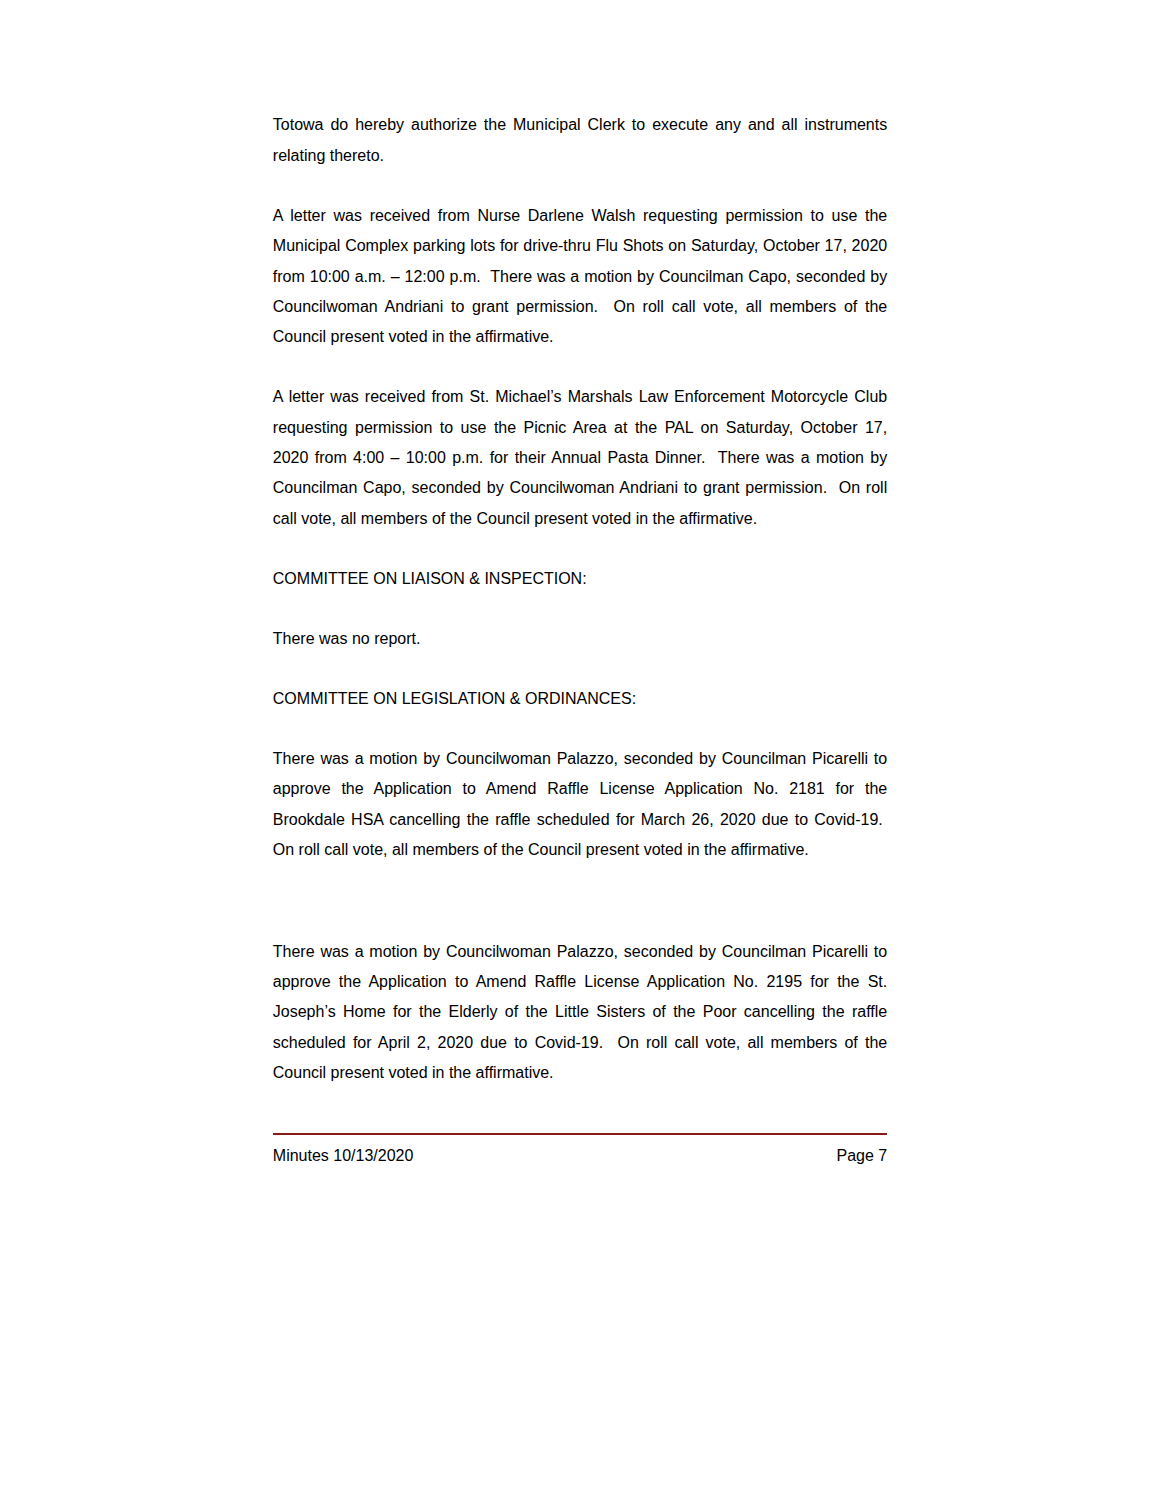Totowa do hereby authorize the Municipal Clerk to execute any and all instruments relating thereto.
A letter was received from Nurse Darlene Walsh requesting permission to use the Municipal Complex parking lots for drive-thru Flu Shots on Saturday, October 17, 2020 from 10:00 a.m. – 12:00 p.m. There was a motion by Councilman Capo, seconded by Councilwoman Andriani to grant permission. On roll call vote, all members of the Council present voted in the affirmative.
A letter was received from St. Michael’s Marshals Law Enforcement Motorcycle Club requesting permission to use the Picnic Area at the PAL on Saturday, October 17, 2020 from 4:00 – 10:00 p.m. for their Annual Pasta Dinner. There was a motion by Councilman Capo, seconded by Councilwoman Andriani to grant permission. On roll call vote, all members of the Council present voted in the affirmative.
COMMITTEE ON LIAISON & INSPECTION:
There was no report.
COMMITTEE ON LEGISLATION & ORDINANCES:
There was a motion by Councilwoman Palazzo, seconded by Councilman Picarelli to approve the Application to Amend Raffle License Application No. 2181 for the Brookdale HSA cancelling the raffle scheduled for March 26, 2020 due to Covid-19. On roll call vote, all members of the Council present voted in the affirmative.
There was a motion by Councilwoman Palazzo, seconded by Councilman Picarelli to approve the Application to Amend Raffle License Application No. 2195 for the St. Joseph’s Home for the Elderly of the Little Sisters of the Poor cancelling the raffle scheduled for April 2, 2020 due to Covid-19. On roll call vote, all members of the Council present voted in the affirmative.
Minutes 10/13/2020 Page 7